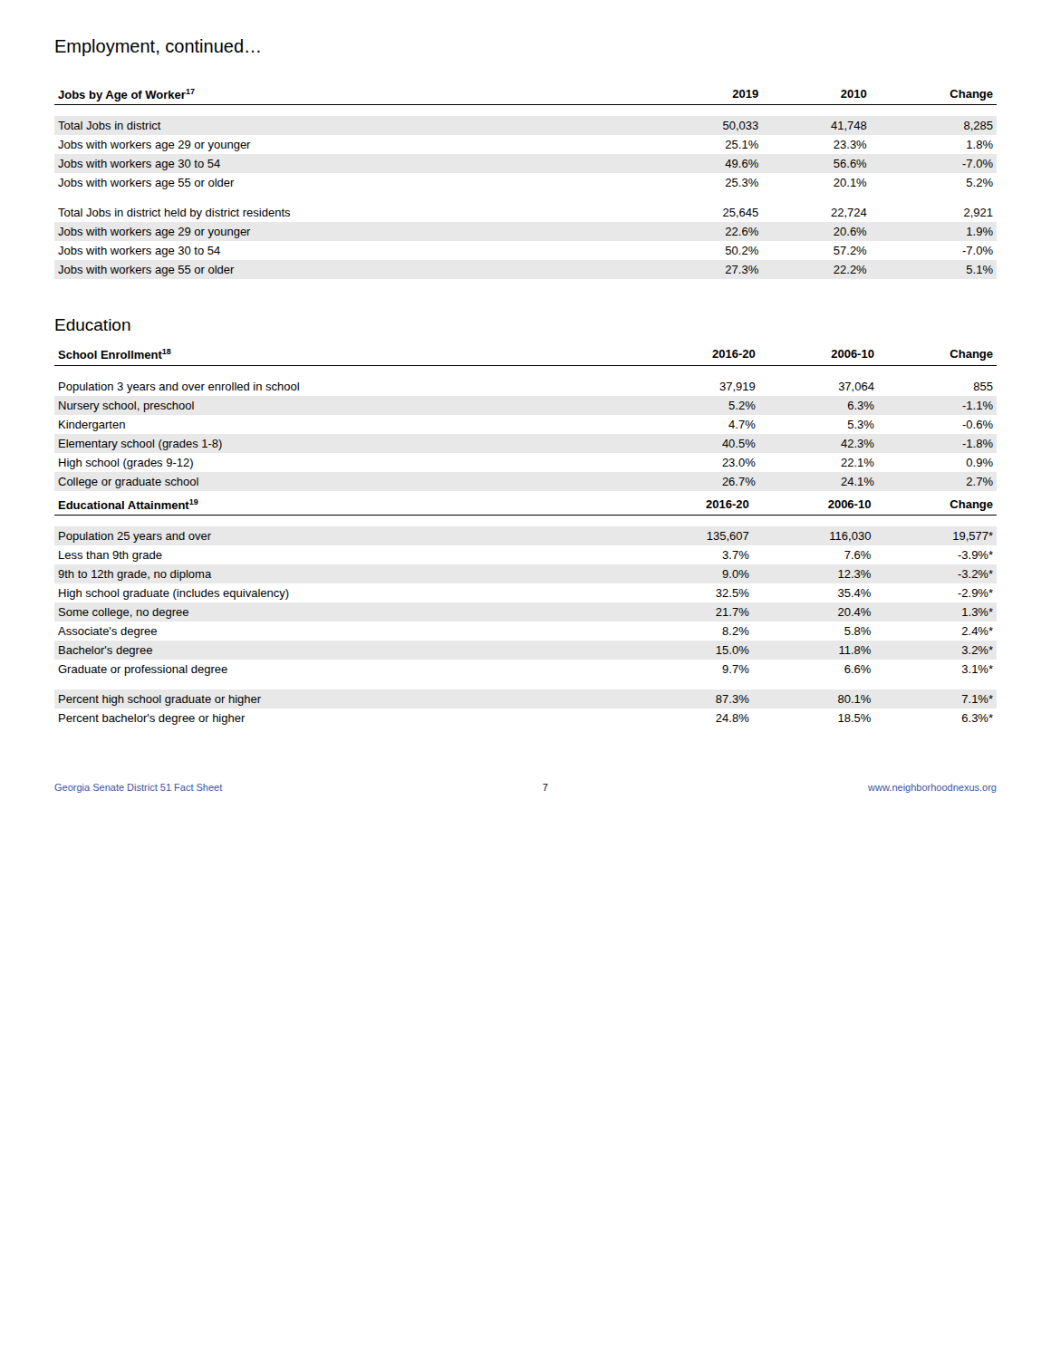Employment, continued…
| Jobs by Age of Worker 17 | 2019 | 2010 | Change |
| Total Jobs in district | 50,033 | 41,748 | 8,285 |
| Jobs with workers age 29 or younger | 25.1% | 23.3% | 1.8% |
| Jobs with workers age 30 to 54 | 49.6% | 56.6% | -7.0% |
| Jobs with workers age 55 or older | 25.3% | 20.1% | 5.2% |
| Total Jobs in district held by district residents | 25,645 | 22,724 | 2,921 |
| Jobs with workers age 29 or younger | 22.6% | 20.6% | 1.9% |
| Jobs with workers age 30 to 54 | 50.2% | 57.2% | -7.0% |
| Jobs with workers age 55 or older | 27.3% | 22.2% | 5.1% |
Education
| School Enrollment 18 | 2016-20 | 2006-10 | Change |
| Population 3 years and over enrolled in school | 37,919 | 37,064 | 855 |
| Nursery school, preschool | 5.2% | 6.3% | -1.1% |
| Kindergarten | 4.7% | 5.3% | -0.6% |
| Elementary school (grades 1-8) | 40.5% | 42.3% | -1.8% |
| High school (grades 9-12) | 23.0% | 22.1% | 0.9% |
| College or graduate school | 26.7% | 24.1% | 2.7% |
| Educational Attainment 19 | 2016-20 | 2006-10 | Change |
| Population 25 years and over | 135,607 | 116,030 | 19,577* |
| Less than 9th grade | 3.7% | 7.6% | -3.9%* |
| 9th to 12th grade, no diploma | 9.0% | 12.3% | -3.2%* |
| High school graduate (includes equivalency) | 32.5% | 35.4% | -2.9%* |
| Some college, no degree | 21.7% | 20.4% | 1.3%* |
| Associate's degree | 8.2% | 5.8% | 2.4%* |
| Bachelor's degree | 15.0% | 11.8% | 3.2%* |
| Graduate or professional degree | 9.7% | 6.6% | 3.1%* |
| Percent high school graduate or higher | 87.3% | 80.1% | 7.1%* |
| Percent bachelor's degree or higher | 24.8% | 18.5% | 6.3%* |
Georgia Senate District 51 Fact Sheet 7 www.neighborhoodnexus.org